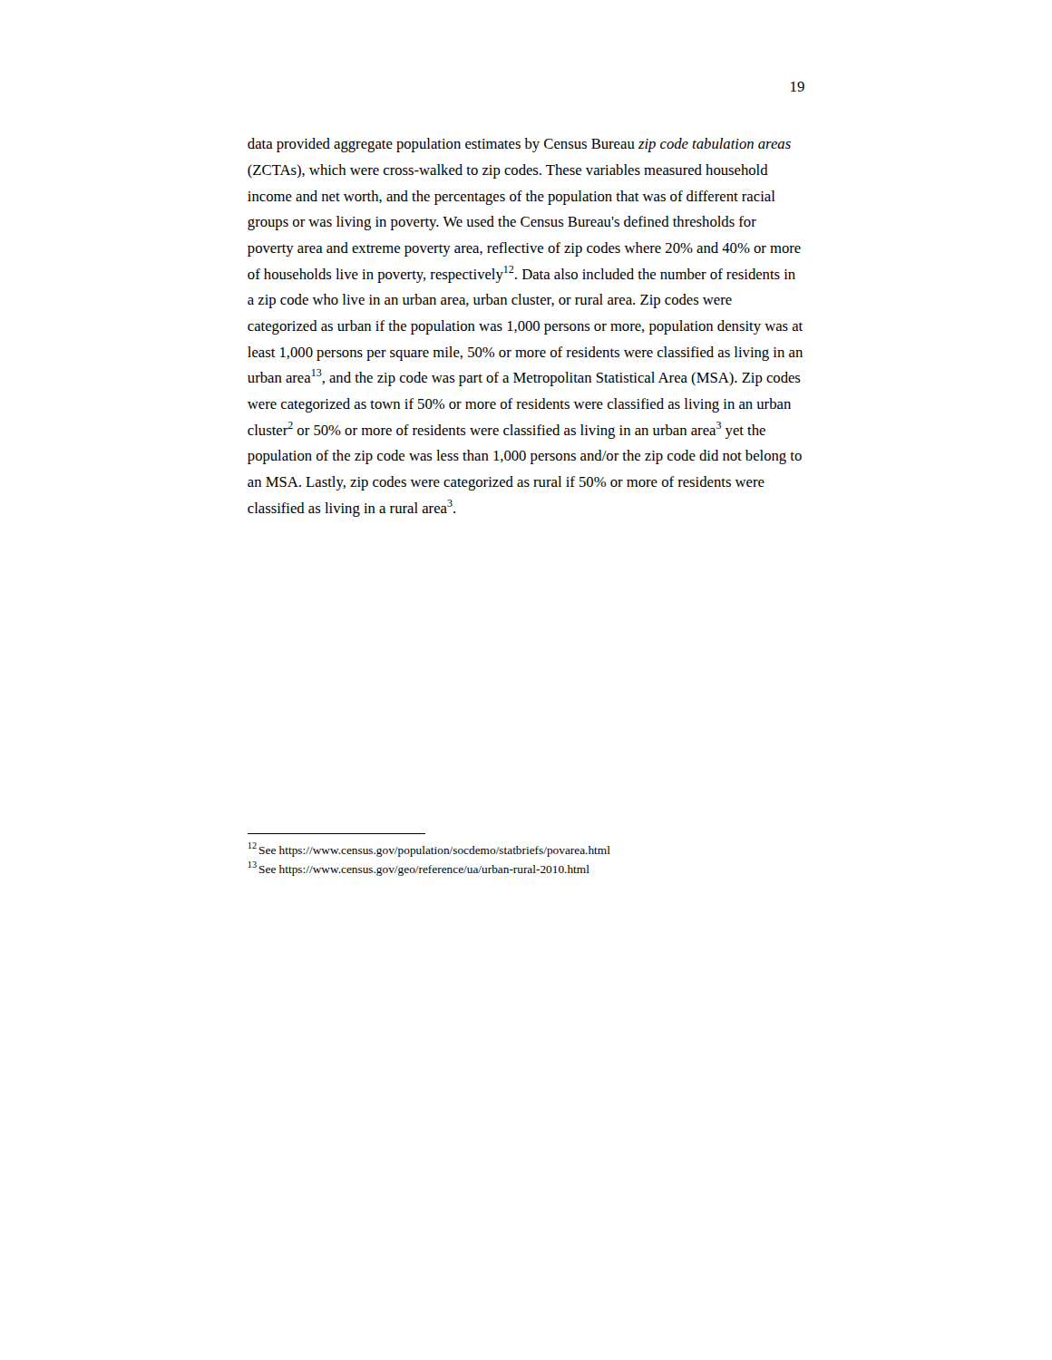19
data provided aggregate population estimates by Census Bureau zip code tabulation areas (ZCTAs), which were cross-walked to zip codes. These variables measured household income and net worth, and the percentages of the population that was of different racial groups or was living in poverty. We used the Census Bureau's defined thresholds for poverty area and extreme poverty area, reflective of zip codes where 20% and 40% or more of households live in poverty, respectively12. Data also included the number of residents in a zip code who live in an urban area, urban cluster, or rural area. Zip codes were categorized as urban if the population was 1,000 persons or more, population density was at least 1,000 persons per square mile, 50% or more of residents were classified as living in an urban area13, and the zip code was part of a Metropolitan Statistical Area (MSA). Zip codes were categorized as town if 50% or more of residents were classified as living in an urban cluster2 or 50% or more of residents were classified as living in an urban area3 yet the population of the zip code was less than 1,000 persons and/or the zip code did not belong to an MSA. Lastly, zip codes were categorized as rural if 50% or more of residents were classified as living in a rural area3.
12See https://www.census.gov/population/socdemo/statbriefs/povarea.html
13See https://www.census.gov/geo/reference/ua/urban-rural-2010.html